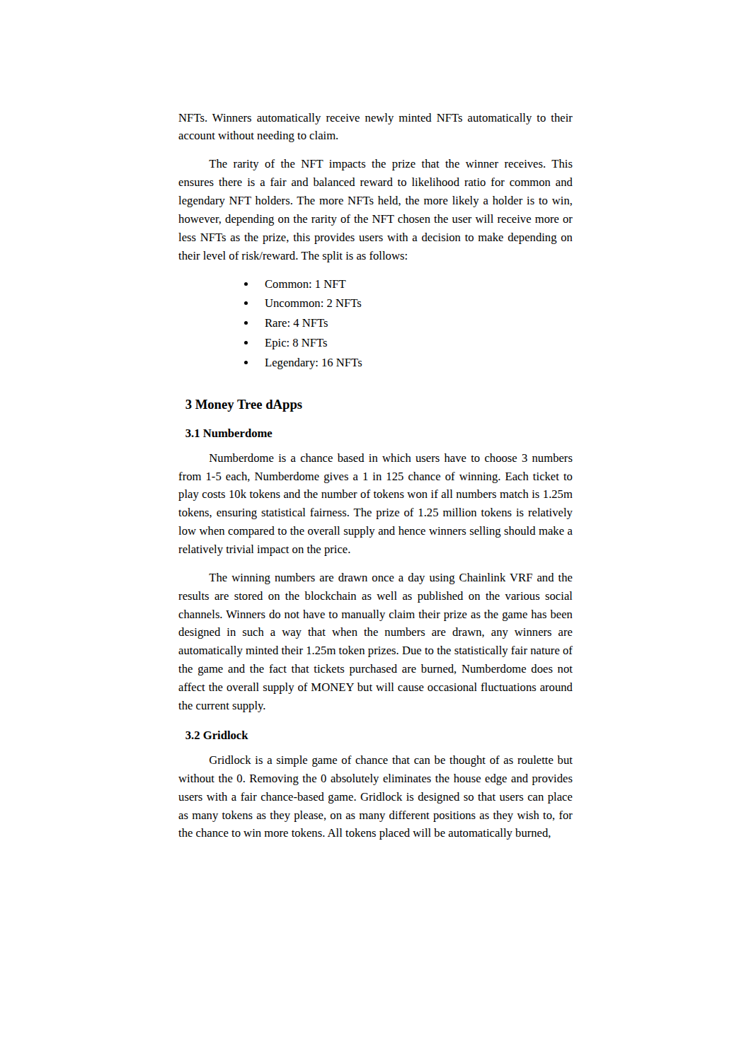NFTs. Winners automatically receive newly minted NFTs automatically to their account without needing to claim.
The rarity of the NFT impacts the prize that the winner receives. This ensures there is a fair and balanced reward to likelihood ratio for common and legendary NFT holders. The more NFTs held, the more likely a holder is to win, however, depending on the rarity of the NFT chosen the user will receive more or less NFTs as the prize, this provides users with a decision to make depending on their level of risk/reward. The split is as follows:
Common: 1 NFT
Uncommon: 2 NFTs
Rare: 4 NFTs
Epic: 8 NFTs
Legendary: 16 NFTs
3 Money Tree dApps
3.1 Numberdome
Numberdome is a chance based in which users have to choose 3 numbers from 1-5 each, Numberdome gives a 1 in 125 chance of winning. Each ticket to play costs 10k tokens and the number of tokens won if all numbers match is 1.25m tokens, ensuring statistical fairness. The prize of 1.25 million tokens is relatively low when compared to the overall supply and hence winners selling should make a relatively trivial impact on the price.
The winning numbers are drawn once a day using Chainlink VRF and the results are stored on the blockchain as well as published on the various social channels. Winners do not have to manually claim their prize as the game has been designed in such a way that when the numbers are drawn, any winners are automatically minted their 1.25m token prizes. Due to the statistically fair nature of the game and the fact that tickets purchased are burned, Numberdome does not affect the overall supply of MONEY but will cause occasional fluctuations around the current supply.
3.2 Gridlock
Gridlock is a simple game of chance that can be thought of as roulette but without the 0. Removing the 0 absolutely eliminates the house edge and provides users with a fair chance-based game. Gridlock is designed so that users can place as many tokens as they please, on as many different positions as they wish to, for the chance to win more tokens. All tokens placed will be automatically burned,